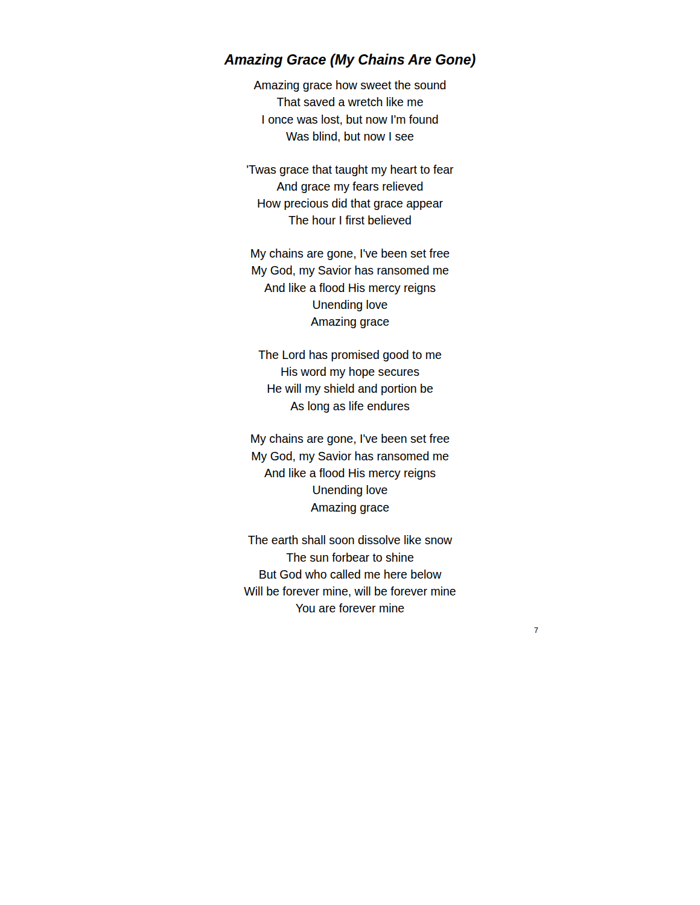Amazing Grace (My Chains Are Gone)
Amazing grace how sweet the sound
That saved a wretch like me
I once was lost, but now I'm found
Was blind, but now I see
'Twas grace that taught my heart to fear
And grace my fears relieved
How precious did that grace appear
The hour I first believed
My chains are gone, I've been set free
My God, my Savior has ransomed me
And like a flood His mercy reigns
Unending love
Amazing grace
The Lord has promised good to me
His word my hope secures
He will my shield and portion be
As long as life endures
My chains are gone, I've been set free
My God, my Savior has ransomed me
And like a flood His mercy reigns
Unending love
Amazing grace
The earth shall soon dissolve like snow
The sun forbear to shine
But God who called me here below
Will be forever mine, will be forever mine
You are forever mine
7